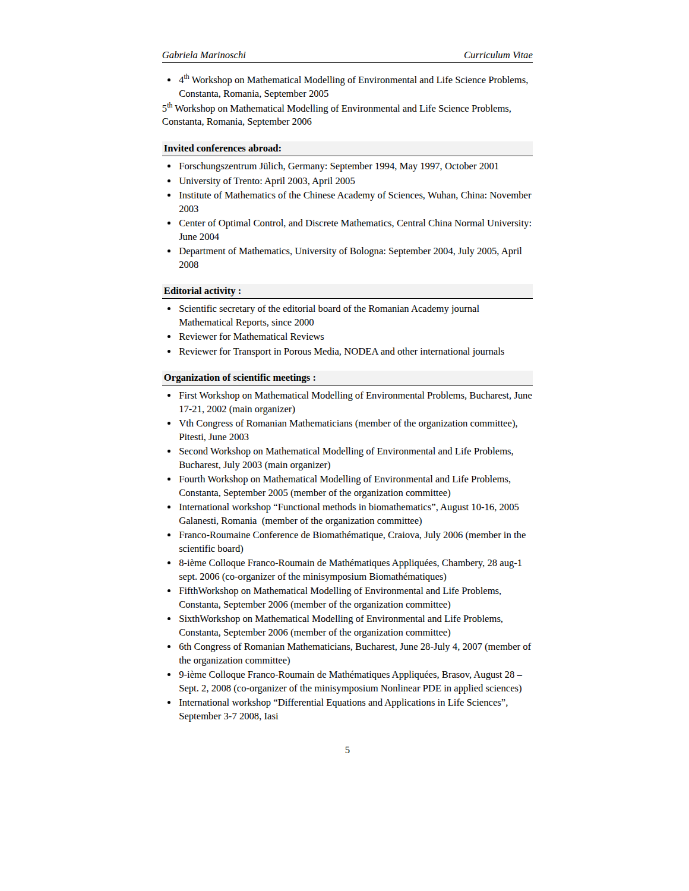Gabriela Marinoschi Curriculum Vitae
4th Workshop on Mathematical Modelling of Environmental and Life Science Problems, Constanta, Romania, September 2005
5th Workshop on Mathematical Modelling of Environmental and Life Science Problems, Constanta, Romania, September 2006
Invited conferences abroad:
Forschungszentrum Jülich, Germany: September 1994, May 1997, October 2001
University of Trento: April 2003, April 2005
Institute of Mathematics of the Chinese Academy of Sciences, Wuhan, China: November 2003
Center of Optimal Control, and Discrete Mathematics, Central China Normal University: June 2004
Department of Mathematics, University of Bologna: September 2004, July 2005, April 2008
Editorial activity :
Scientific secretary of the editorial board of the Romanian Academy journal Mathematical Reports, since 2000
Reviewer for Mathematical Reviews
Reviewer for Transport in Porous Media, NODEA and other international journals
Organization of scientific meetings :
First Workshop on Mathematical Modelling of Environmental Problems, Bucharest, June 17-21, 2002 (main organizer)
Vth Congress of Romanian Mathematicians (member of the organization committee), Pitesti, June 2003
Second Workshop on Mathematical Modelling of Environmental and Life Problems, Bucharest, July 2003 (main organizer)
Fourth Workshop on Mathematical Modelling of Environmental and Life Problems, Constanta, September 2005 (member of the organization committee)
International workshop “Functional methods in biomathematics”, August 10-16, 2005 Galanesti, Romania (member of the organization committee)
Franco-Roumaine Conference de Biomathématique, Craiova, July 2006 (member in the scientific board)
8-ième Colloque Franco-Roumain de Mathématiques Appliquées, Chambery, 28 aug-1 sept. 2006 (co-organizer of the minisymposium Biomathématiques)
FifthWorkshop on Mathematical Modelling of Environmental and Life Problems, Constanta, September 2006 (member of the organization committee)
SixthWorkshop on Mathematical Modelling of Environmental and Life Problems, Constanta, September 2006 (member of the organization committee)
6th Congress of Romanian Mathematicians, Bucharest, June 28-July 4, 2007 (member of the organization committee)
9-ième Colloque Franco-Roumain de Mathématiques Appliquées, Brasov, August 28 – Sept. 2, 2008 (co-organizer of the minisymposium Nonlinear PDE in applied sciences)
International workshop “Differential Equations and Applications in Life Sciences”, September 3-7 2008, Iasi
5